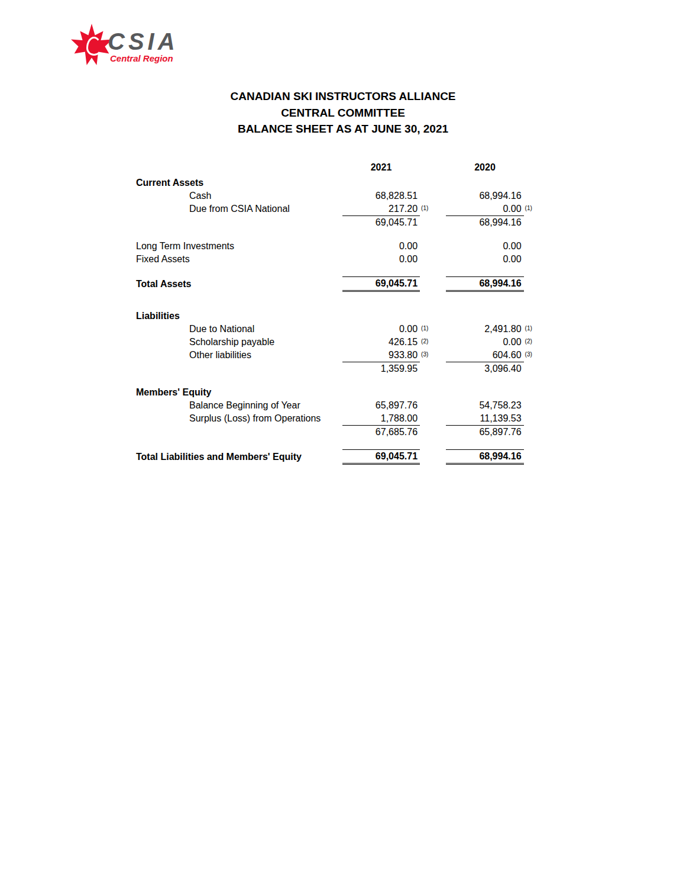CSIA
Central Region
CANADIAN SKI INSTRUCTORS ALLIANCE
CENTRAL COMMITTEE
BALANCE SHEET AS AT JUNE 30, 2021
| | 2021 | | 2020 | |
| Current Assets | | | | |
| Cash | 68,828.51 | | 68,994.16 | |
| Due from CSIA National | 217.20 | (1) | 0.00 | (1) |
| | 69,045.71 | | 68,994.16 | |
| Long Term Investments | 0.00 | | 0.00 | |
| Fixed Assets | 0.00 | | 0.00 | |
| Total Assets | 69,045.71 | | 68,994.16 | |
| Liabilities | | | | |
| Due to National | 0.00 | (1) | 2,491.80 | (1) |
| Scholarship payable | 426.15 | (2) | 0.00 | (2) |
| Other liabilities | 933.80 | (3) | 604.60 | (3) |
| | 1,359.95 | | 3,096.40 | |
| Members' Equity | | | | |
| Balance Beginning of Year | 65,897.76 | | 54,758.23 | |
| Surplus (Loss) from Operations | 1,788.00 | | 11,139.53 | |
| | 67,685.76 | | 65,897.76 | |
| Total Liabilities and Members' Equity | 69,045.71 | | 68,994.16 | |